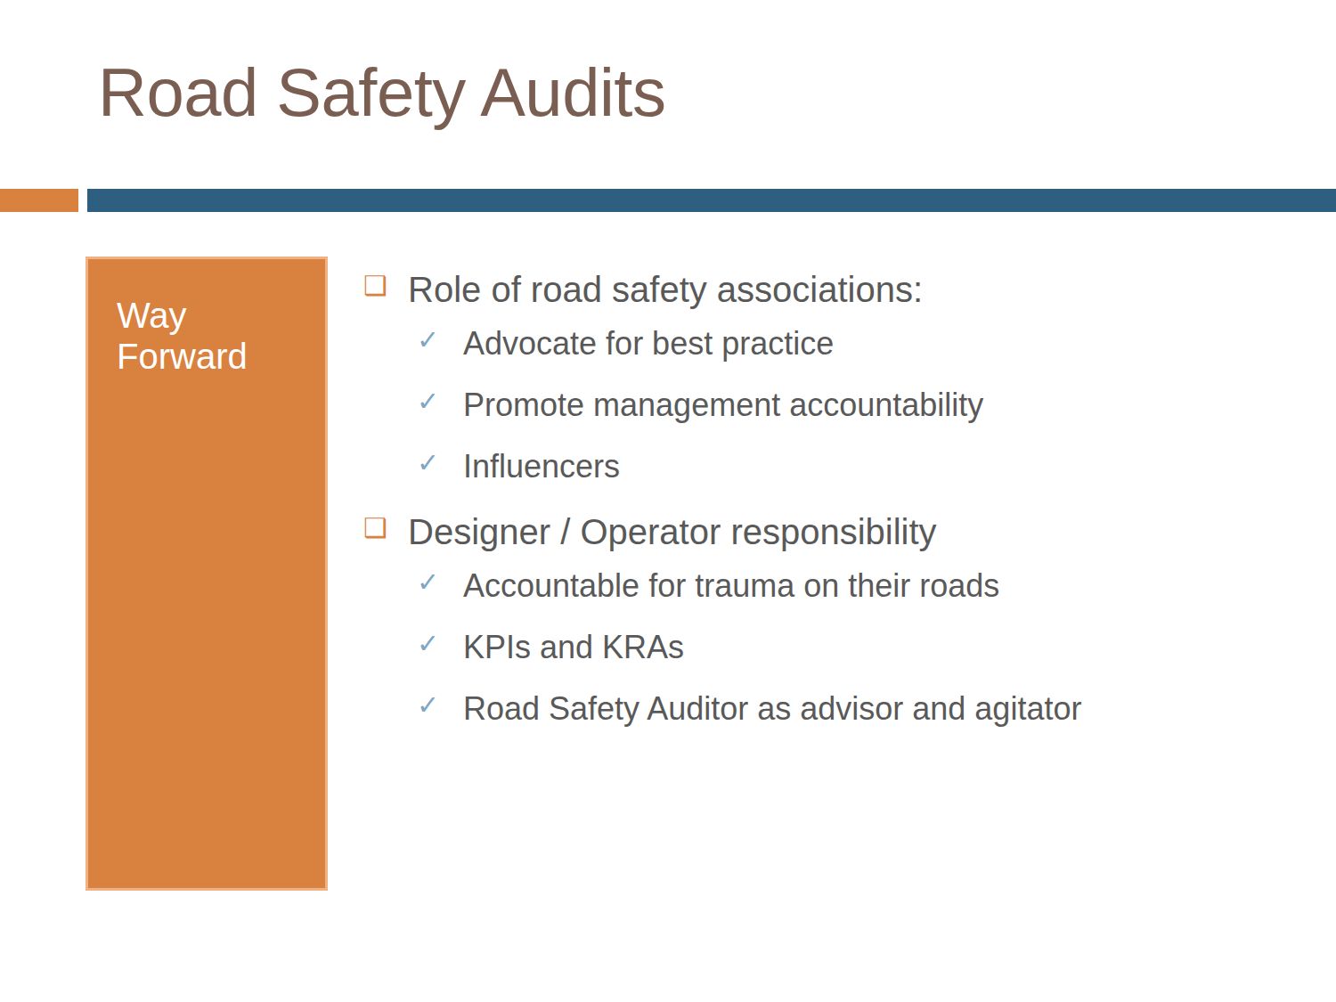Road Safety Audits
Way Forward
Role of road safety associations:
Advocate for best practice
Promote management accountability
Influencers
Designer / Operator responsibility
Accountable for trauma on their roads
KPIs and KRAs
Road Safety Auditor as advisor and agitator